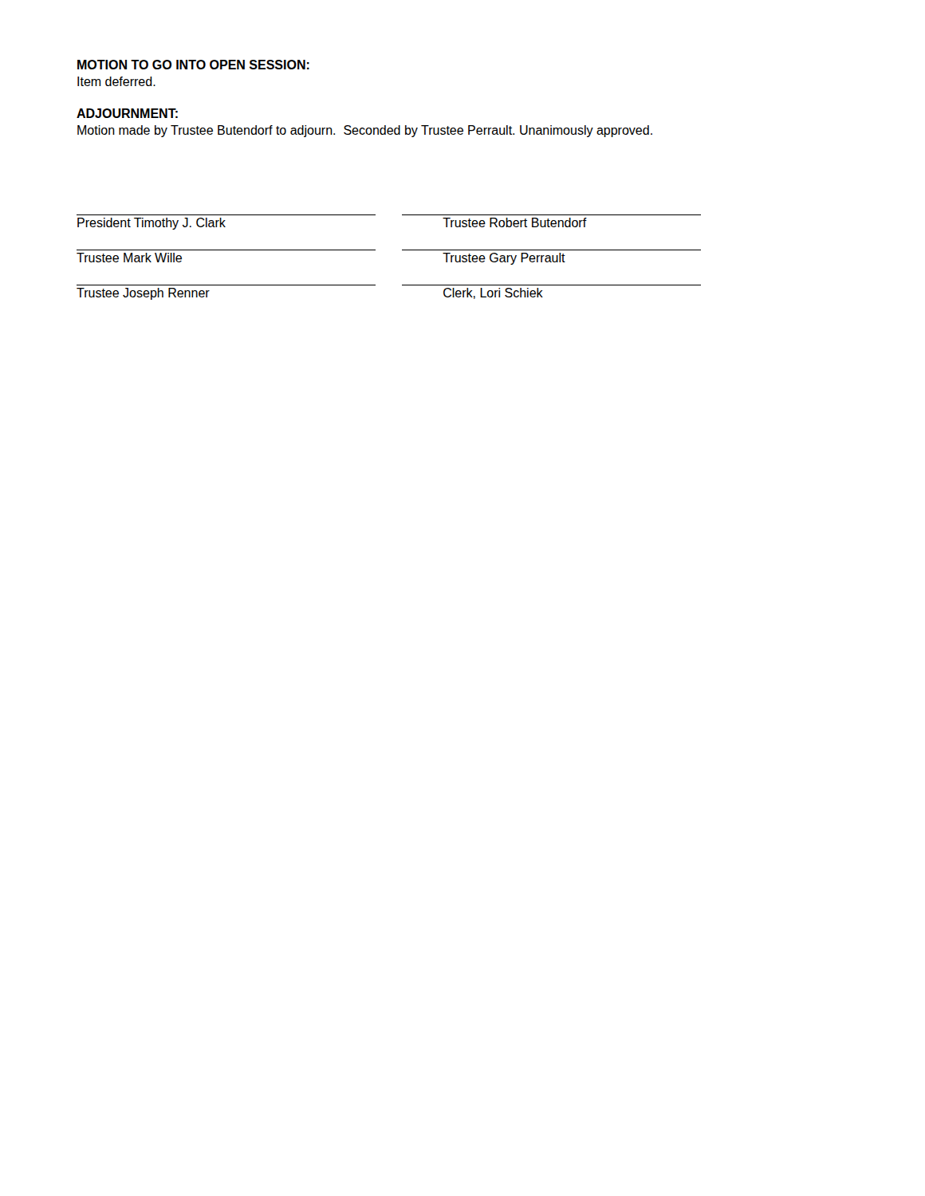MOTION TO GO INTO OPEN SESSION:
Item deferred.
ADJOURNMENT:
Motion made by Trustee Butendorf to adjourn. Seconded by Trustee Perrault. Unanimously approved.
| President Timothy J. Clark | Trustee Robert Butendorf |
| Trustee Mark Wille | Trustee Gary Perrault |
| Trustee Joseph Renner | Clerk, Lori Schiek |